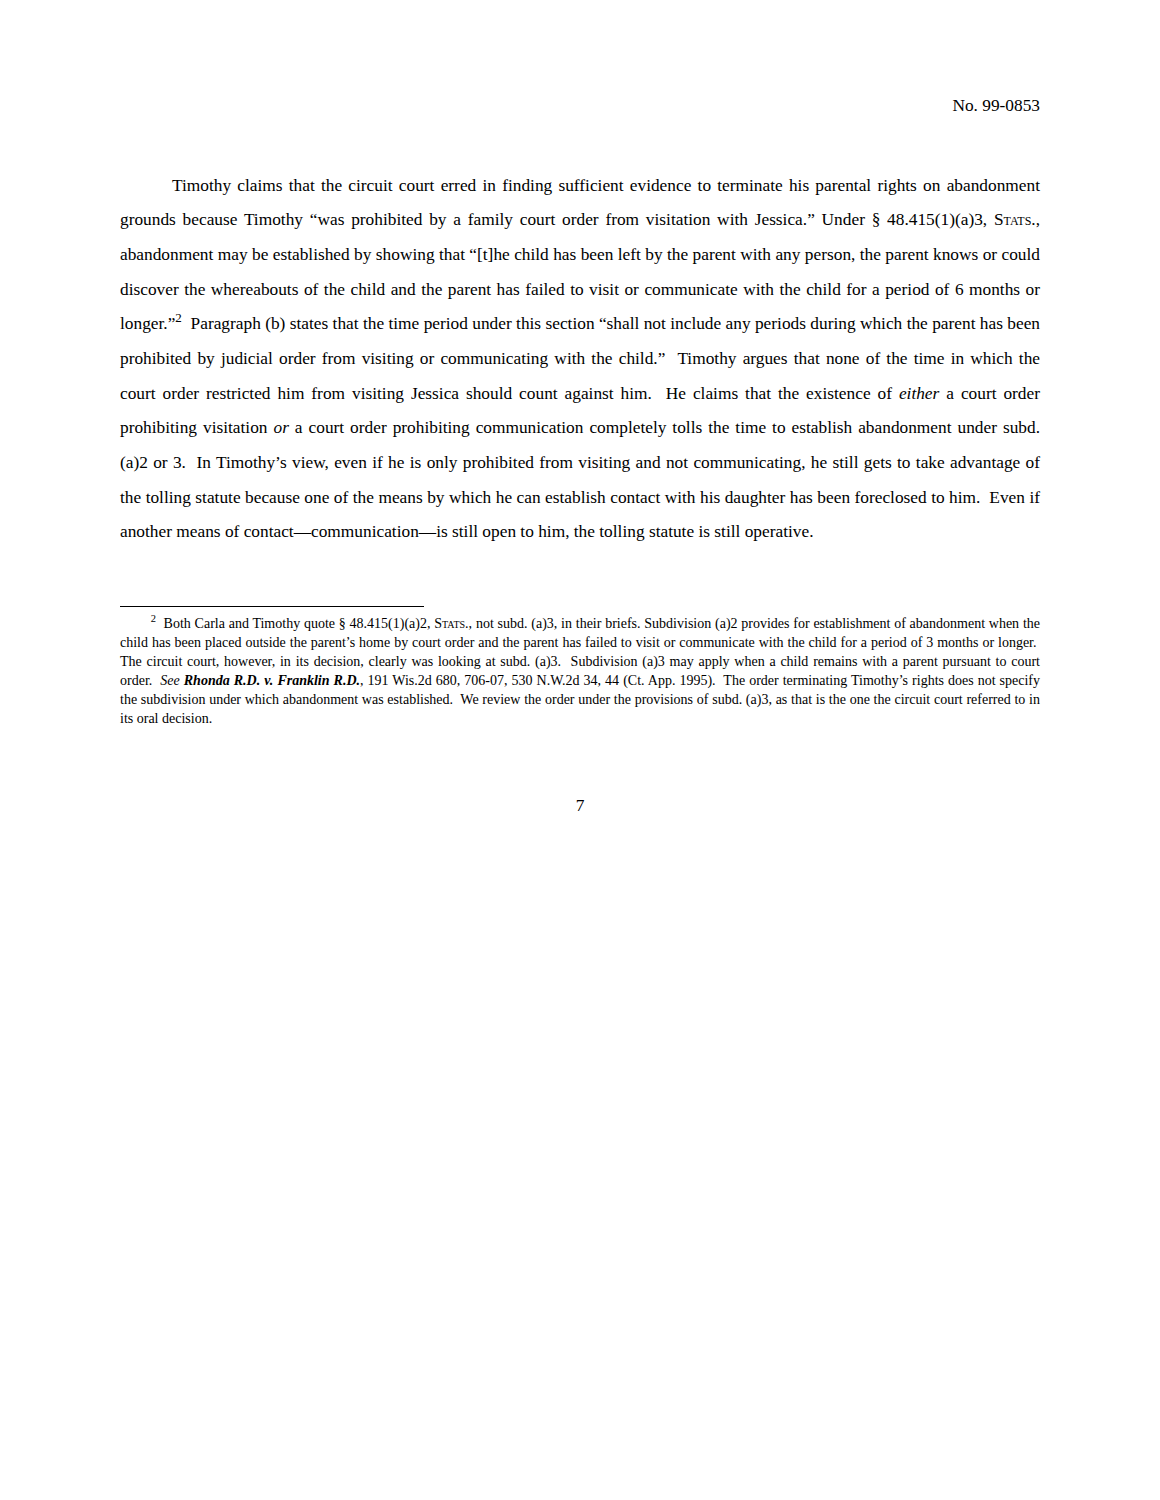No. 99-0853
Timothy claims that the circuit court erred in finding sufficient evidence to terminate his parental rights on abandonment grounds because Timothy “was prohibited by a family court order from visitation with Jessica.” Under § 48.415(1)(a)3, Stats., abandonment may be established by showing that “[t]he child has been left by the parent with any person, the parent knows or could discover the whereabouts of the child and the parent has failed to visit or communicate with the child for a period of 6 months or longer.”2 Paragraph (b) states that the time period under this section “shall not include any periods during which the parent has been prohibited by judicial order from visiting or communicating with the child.” Timothy argues that none of the time in which the court order restricted him from visiting Jessica should count against him. He claims that the existence of either a court order prohibiting visitation or a court order prohibiting communication completely tolls the time to establish abandonment under subd. (a)2 or 3. In Timothy’s view, even if he is only prohibited from visiting and not communicating, he still gets to take advantage of the tolling statute because one of the means by which he can establish contact with his daughter has been foreclosed to him. Even if another means of contact—communication—is still open to him, the tolling statute is still operative.
2 Both Carla and Timothy quote § 48.415(1)(a)2, Stats., not subd. (a)3, in their briefs. Subdivision (a)2 provides for establishment of abandonment when the child has been placed outside the parent’s home by court order and the parent has failed to visit or communicate with the child for a period of 3 months or longer. The circuit court, however, in its decision, clearly was looking at subd. (a)3. Subdivision (a)3 may apply when a child remains with a parent pursuant to court order. See Rhonda R.D. v. Franklin R.D., 191 Wis.2d 680, 706-07, 530 N.W.2d 34, 44 (Ct. App. 1995). The order terminating Timothy’s rights does not specify the subdivision under which abandonment was established. We review the order under the provisions of subd. (a)3, as that is the one the circuit court referred to in its oral decision.
7